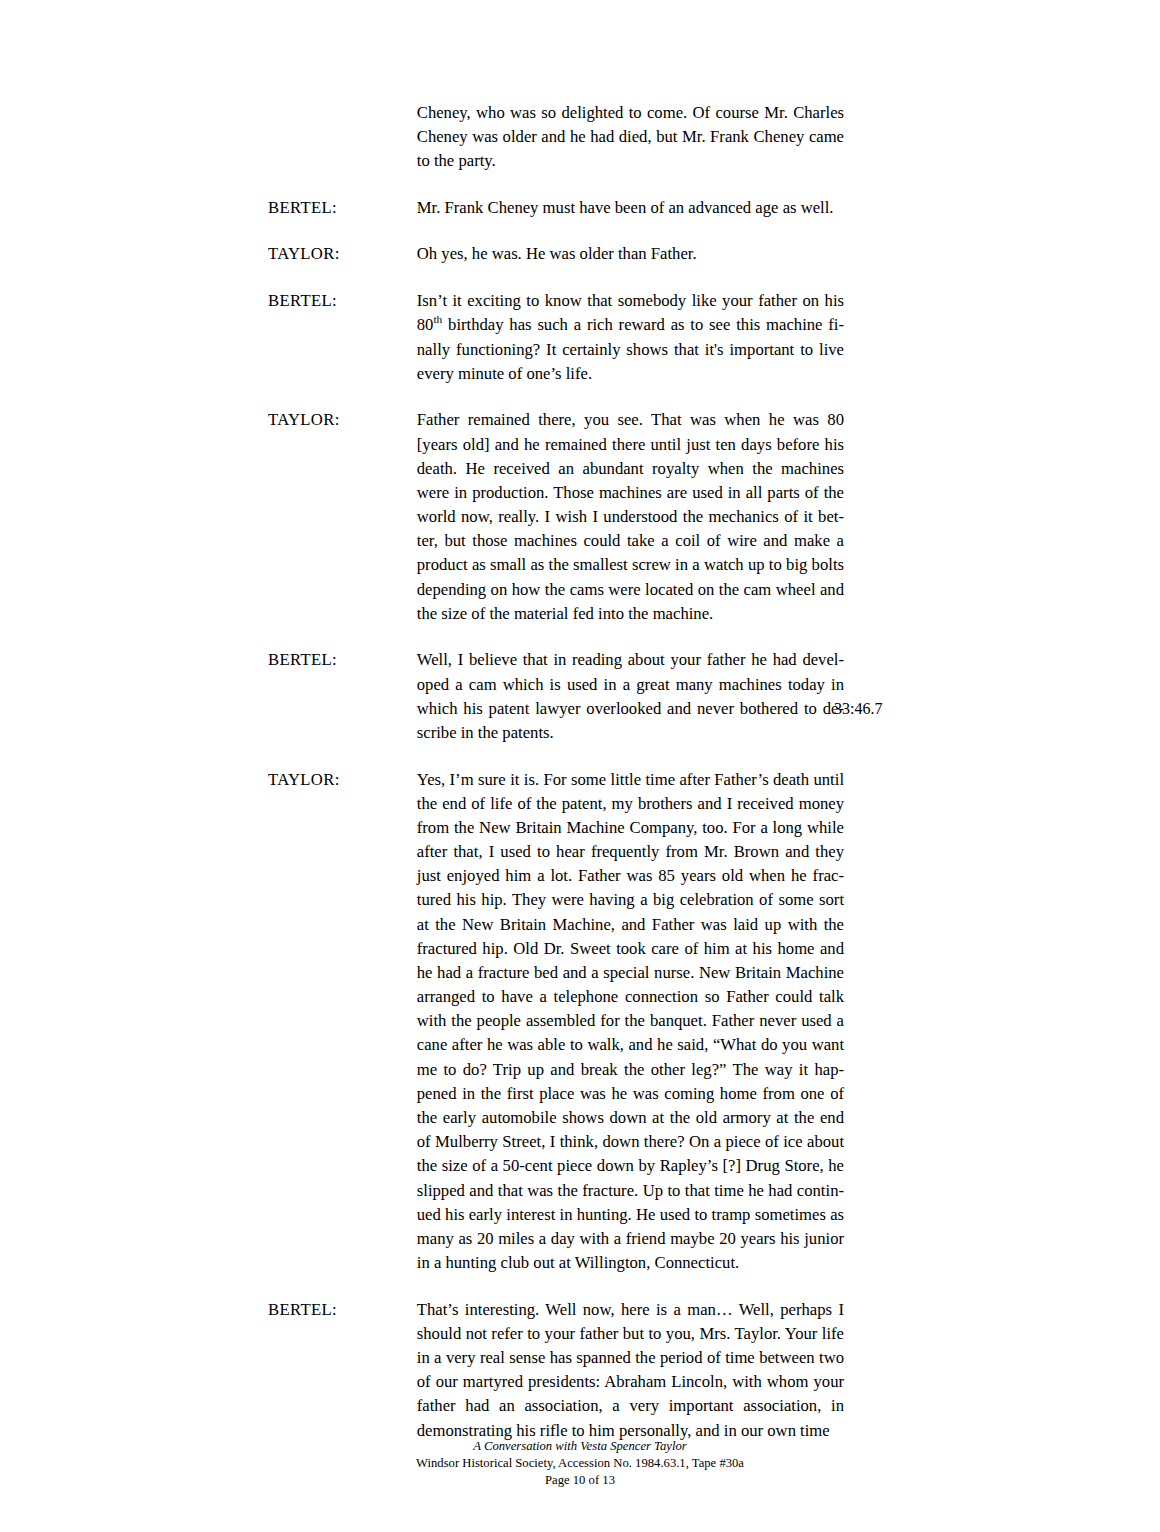Cheney, who was so delighted to come. Of course Mr. Charles Cheney was older and he had died, but Mr. Frank Cheney came to the party.
BERTEL:
Mr. Frank Cheney must have been of an advanced age as well.
TAYLOR:
Oh yes, he was. He was older than Father.
BERTEL:
Isn’t it exciting to know that somebody like your father on his 80th birthday has such a rich reward as to see this machine finally functioning? It certainly shows that it's important to live every minute of one’s life.
TAYLOR:
Father remained there, you see. That was when he was 80 [years old] and he remained there until just ten days before his death. He received an abundant royalty when the machines were in production. Those machines are used in all parts of the world now, really. I wish I understood the mechanics of it better, but those machines could take a coil of wire and make a product as small as the smallest screw in a watch up to big bolts depending on how the cams were located on the cam wheel and the size of the material fed into the machine.
BERTEL:
Well, I believe that in reading about your father he had developed a cam which is used in a great many machines today in which his patent lawyer overlooked and never bothered to describe in the patents.
33:46.7
TAYLOR:
Yes, I’m sure it is. For some little time after Father’s death until the end of life of the patent, my brothers and I received money from the New Britain Machine Company, too. For a long while after that, I used to hear frequently from Mr. Brown and they just enjoyed him a lot. Father was 85 years old when he fractured his hip. They were having a big celebration of some sort at the New Britain Machine, and Father was laid up with the fractured hip. Old Dr. Sweet took care of him at his home and he had a fracture bed and a special nurse. New Britain Machine arranged to have a telephone connection so Father could talk with the people assembled for the banquet. Father never used a cane after he was able to walk, and he said, “What do you want me to do? Trip up and break the other leg?” The way it happened in the first place was he was coming home from one of the early automobile shows down at the old armory at the end of Mulberry Street, I think, down there? On a piece of ice about the size of a 50-cent piece down by Rapley’s [?] Drug Store, he slipped and that was the fracture. Up to that time he had continued his early interest in hunting. He used to tramp sometimes as many as 20 miles a day with a friend maybe 20 years his junior in a hunting club out at Willington, Connecticut.
BERTEL:
That’s interesting. Well now, here is a man… Well, perhaps I should not refer to your father but to you, Mrs. Taylor. Your life in a very real sense has spanned the period of time between two of our martyred presidents: Abraham Lincoln, with whom your father had an association, a very important association, in demonstrating his rifle to him personally, and in our own time
A Conversation with Vesta Spencer Taylor
Windsor Historical Society, Accession No. 1984.63.1, Tape #30a
Page 10 of 13